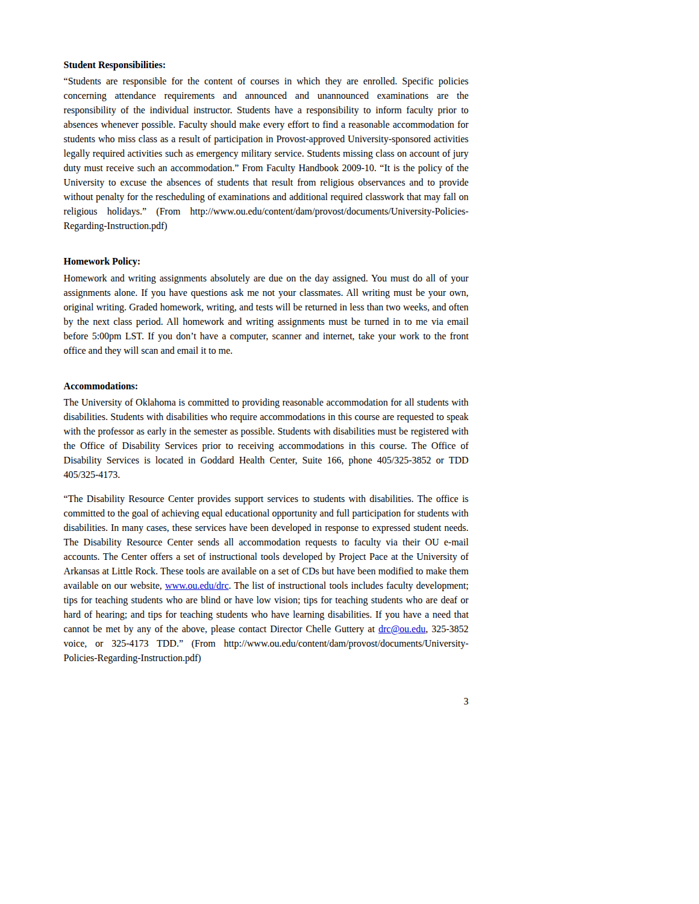Student Responsibilities:
“Students are responsible for the content of courses in which they are enrolled. Specific policies concerning attendance requirements and announced and unannounced examinations are the responsibility of the individual instructor. Students have a responsibility to inform faculty prior to absences whenever possible. Faculty should make every effort to find a reasonable accommodation for students who miss class as a result of participation in Provost-approved University-sponsored activities legally required activities such as emergency military service. Students missing class on account of jury duty must receive such an accommodation.” From Faculty Handbook 2009-10. “It is the policy of the University to excuse the absences of students that result from religious observances and to provide without penalty for the rescheduling of examinations and additional required classwork that may fall on religious holidays.” (From http://www.ou.edu/content/dam/provost/documents/University-Policies-Regarding-Instruction.pdf)
Homework Policy:
Homework and writing assignments absolutely are due on the day assigned. You must do all of your assignments alone. If you have questions ask me not your classmates. All writing must be your own, original writing. Graded homework, writing, and tests will be returned in less than two weeks, and often by the next class period. All homework and writing assignments must be turned in to me via email before 5:00pm LST. If you don’t have a computer, scanner and internet, take your work to the front office and they will scan and email it to me.
Accommodations:
The University of Oklahoma is committed to providing reasonable accommodation for all students with disabilities. Students with disabilities who require accommodations in this course are requested to speak with the professor as early in the semester as possible. Students with disabilities must be registered with the Office of Disability Services prior to receiving accommodations in this course. The Office of Disability Services is located in Goddard Health Center, Suite 166, phone 405/325-3852 or TDD 405/325-4173.
“The Disability Resource Center provides support services to students with disabilities. The office is committed to the goal of achieving equal educational opportunity and full participation for students with disabilities. In many cases, these services have been developed in response to expressed student needs. The Disability Resource Center sends all accommodation requests to faculty via their OU e-mail accounts. The Center offers a set of instructional tools developed by Project Pace at the University of Arkansas at Little Rock. These tools are available on a set of CDs but have been modified to make them available on our website, www.ou.edu/drc. The list of instructional tools includes faculty development; tips for teaching students who are blind or have low vision; tips for teaching students who are deaf or hard of hearing; and tips for teaching students who have learning disabilities. If you have a need that cannot be met by any of the above, please contact Director Chelle Guttery at drc@ou.edu, 325-3852 voice, or 325-4173 TDD.” (From http://www.ou.edu/content/dam/provost/documents/University-Policies-Regarding-Instruction.pdf)
3